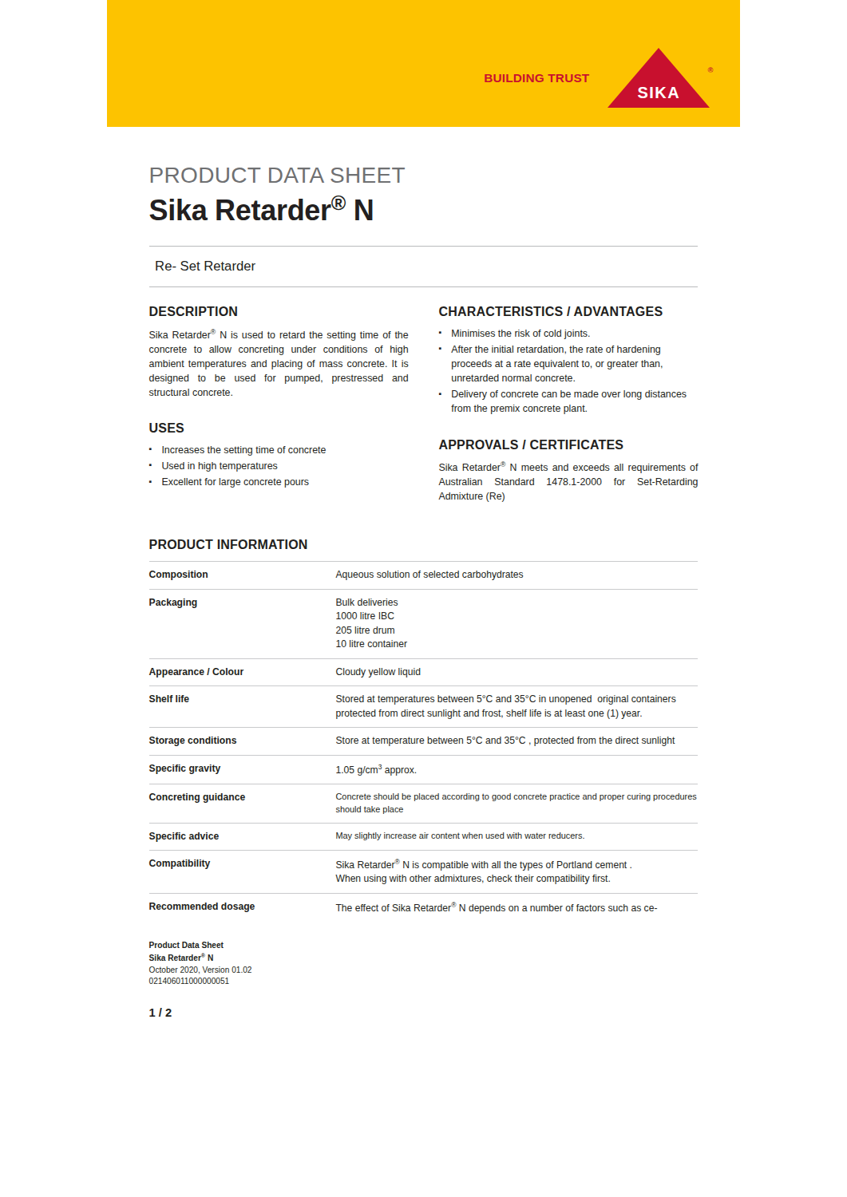BUILDING TRUST
SIKA
®
PRODUCT DATA SHEET
Sika Retarder® N
Re- Set Retarder
DESCRIPTION
Sika Retarder® N is used to retard the setting time of the concrete to allow concreting under conditions of high ambient temperatures and placing of mass concrete. It is designed to be used for pumped, prestressed and structural concrete.
USES
Increases the setting time of concrete
Used in high temperatures
Excellent for large concrete pours
CHARACTERISTICS / ADVANTAGES
Minimises the risk of cold joints.
After the initial retardation, the rate of hardening proceeds at a rate equivalent to, or greater than, unretarded normal concrete.
Delivery of concrete can be made over long distances from the premix concrete plant.
APPROVALS / CERTIFICATES
Sika Retarder® N meets and exceeds all requirements of Australian Standard 1478.1-2000 for Set-Retarding Admixture (Re)
PRODUCT INFORMATION
| Composition | Aqueous solution of selected carbohydrates |
| Packaging | Bulk deliveries 1000 litre IBC 205 litre drum 10 litre container |
| Appearance / Colour | Cloudy yellow liquid |
| Shelf life | Stored at temperatures between 5°C and 35°C in unopened original containers protected from direct sunlight and frost, shelf life is at least one (1) year. |
| Storage conditions | Store at temperature between 5°C and 35°C , protected from the direct sunlight |
| Specific gravity | 1.05 g/cm 3 approx. |
| Concreting guidance | Concrete should be placed according to good concrete practice and proper curing procedures should take place |
| Specific advice | May slightly increase air content when used with water reducers. |
| Compatibility | Sika Retarder ® N is compatible with all the types of Portland cement . When using with other admixtures, check their compatibility first. |
| Recommended dosage | The effect of Sika Retarder ® N depends on a number of factors such as ce- |
Product Data Sheet
Sika Retarder® N
October 2020, Version 01.02
021406011000000051
1 / 2